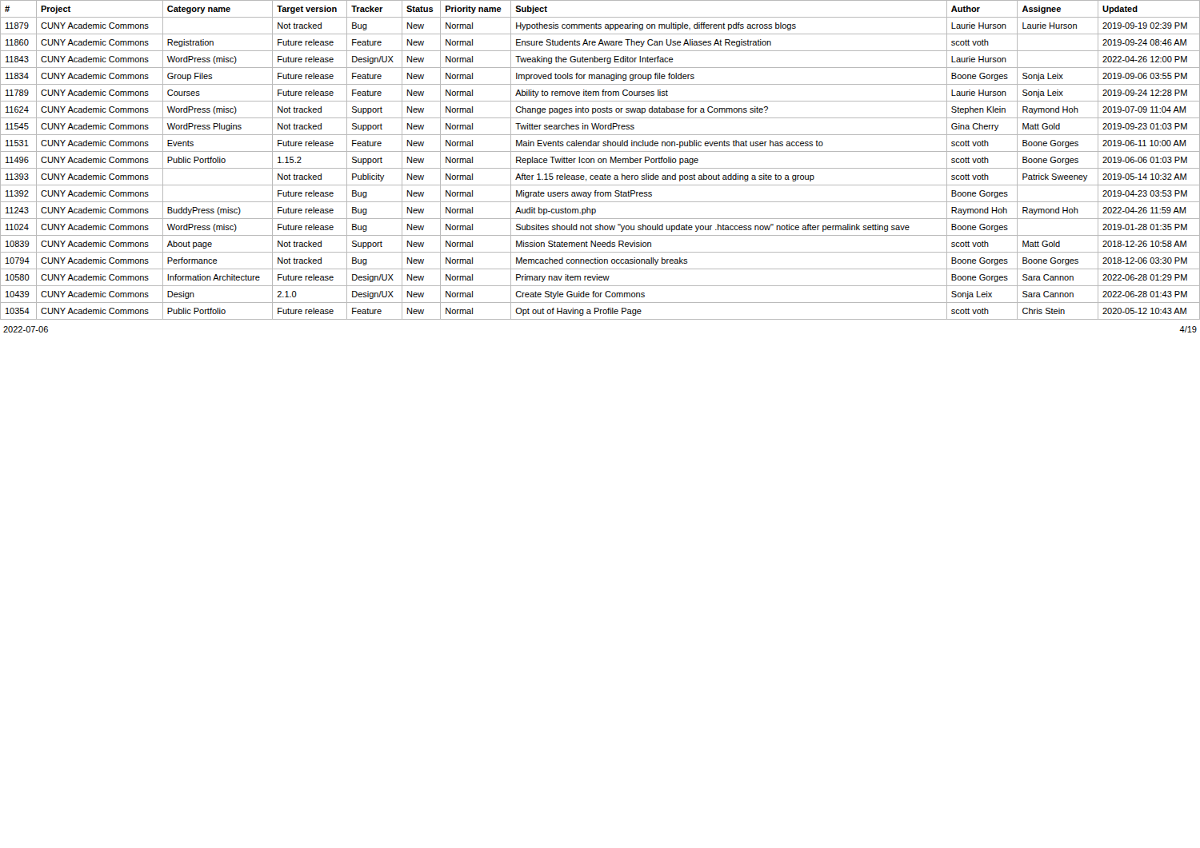| # | Project | Category name | Target version | Tracker | Status | Priority name | Subject | Author | Assignee | Updated |
| --- | --- | --- | --- | --- | --- | --- | --- | --- | --- | --- |
| 11879 | CUNY Academic Commons | | Not tracked | Bug | New | Normal | Hypothesis comments appearing on multiple, different pdfs across blogs | Laurie Hurson | Laurie Hurson | 2019-09-19 02:39 PM |
| 11860 | CUNY Academic Commons | Registration | Future release | Feature | New | Normal | Ensure Students Are Aware They Can Use Aliases At Registration | scott voth | | 2019-09-24 08:46 AM |
| 11843 | CUNY Academic Commons | WordPress (misc) | Future release | Design/UX | New | Normal | Tweaking the Gutenberg Editor Interface | Laurie Hurson | | 2022-04-26 12:00 PM |
| 11834 | CUNY Academic Commons | Group Files | Future release | Feature | New | Normal | Improved tools for managing group file folders | Boone Gorges | Sonja Leix | 2019-09-06 03:55 PM |
| 11789 | CUNY Academic Commons | Courses | Future release | Feature | New | Normal | Ability to remove item from Courses list | Laurie Hurson | Sonja Leix | 2019-09-24 12:28 PM |
| 11624 | CUNY Academic Commons | WordPress (misc) | Not tracked | Support | New | Normal | Change pages into posts or swap database for a Commons site? | Stephen Klein | Raymond Hoh | 2019-07-09 11:04 AM |
| 11545 | CUNY Academic Commons | WordPress Plugins | Not tracked | Support | New | Normal | Twitter searches in WordPress | Gina Cherry | Matt Gold | 2019-09-23 01:03 PM |
| 11531 | CUNY Academic Commons | Events | Future release | Feature | New | Normal | Main Events calendar should include non-public events that user has access to | scott voth | Boone Gorges | 2019-06-11 10:00 AM |
| 11496 | CUNY Academic Commons | Public Portfolio | 1.15.2 | Support | New | Normal | Replace Twitter Icon on Member Portfolio page | scott voth | Boone Gorges | 2019-06-06 01:03 PM |
| 11393 | CUNY Academic Commons | | Not tracked | Publicity | New | Normal | After 1.15 release, ceate a hero slide and post about adding a site to a group | scott voth | Patrick Sweeney | 2019-05-14 10:32 AM |
| 11392 | CUNY Academic Commons | | Future release | Bug | New | Normal | Migrate users away from StatPress | Boone Gorges | | 2019-04-23 03:53 PM |
| 11243 | CUNY Academic Commons | BuddyPress (misc) | Future release | Bug | New | Normal | Audit bp-custom.php | Raymond Hoh | Raymond Hoh | 2022-04-26 11:59 AM |
| 11024 | CUNY Academic Commons | WordPress (misc) | Future release | Bug | New | Normal | Subsites should not show "you should update your .htaccess now" notice after permalink setting save | Boone Gorges | | 2019-01-28 01:35 PM |
| 10839 | CUNY Academic Commons | About page | Not tracked | Support | New | Normal | Mission Statement Needs Revision | scott voth | Matt Gold | 2018-12-26 10:58 AM |
| 10794 | CUNY Academic Commons | Performance | Not tracked | Bug | New | Normal | Memcached connection occasionally breaks | Boone Gorges | Boone Gorges | 2018-12-06 03:30 PM |
| 10580 | CUNY Academic Commons | Information Architecture | Future release | Design/UX | New | Normal | Primary nav item review | Boone Gorges | Sara Cannon | 2022-06-28 01:29 PM |
| 10439 | CUNY Academic Commons | Design | 2.1.0 | Design/UX | New | Normal | Create Style Guide for Commons | Sonja Leix | Sara Cannon | 2022-06-28 01:43 PM |
| 10354 | CUNY Academic Commons | Public Portfolio | Future release | Feature | New | Normal | Opt out of Having a Profile Page | scott voth | Chris Stein | 2020-05-12 10:43 AM |
2022-07-06 4/19